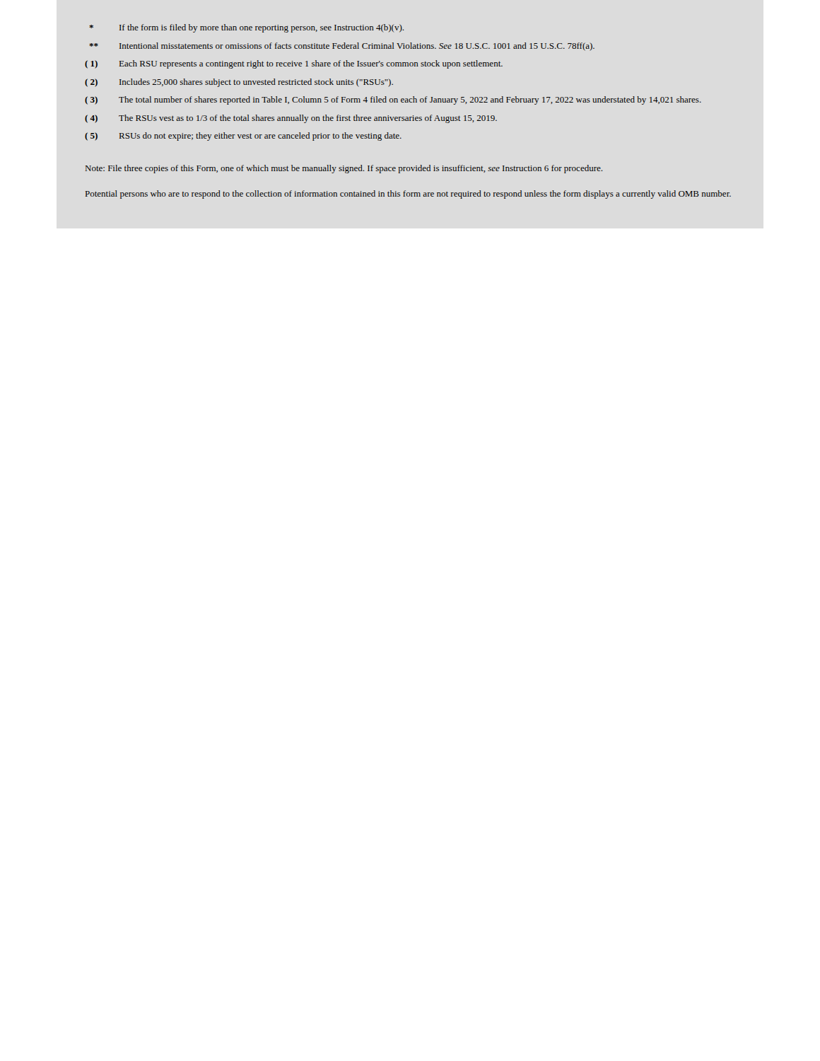| * | If the form is filed by more than one reporting person, see Instruction 4(b)(v). |
| ** | Intentional misstatements or omissions of facts constitute Federal Criminal Violations. See 18 U.S.C. 1001 and 15 U.S.C. 78ff(a). |
| ( 1) | Each RSU represents a contingent right to receive 1 share of the Issuer's common stock upon settlement. |
| ( 2) | Includes 25,000 shares subject to unvested restricted stock units ("RSUs"). |
| ( 3) | The total number of shares reported in Table I, Column 5 of Form 4 filed on each of January 5, 2022 and February 17, 2022 was understated by 14,021 shares. |
| ( 4) | The RSUs vest as to 1/3 of the total shares annually on the first three anniversaries of August 15, 2019. |
| ( 5) | RSUs do not expire; they either vest or are canceled prior to the vesting date. |
Note: File three copies of this Form, one of which must be manually signed. If space provided is insufficient, see Instruction 6 for procedure.
Potential persons who are to respond to the collection of information contained in this form are not required to respond unless the form displays a currently valid OMB number.